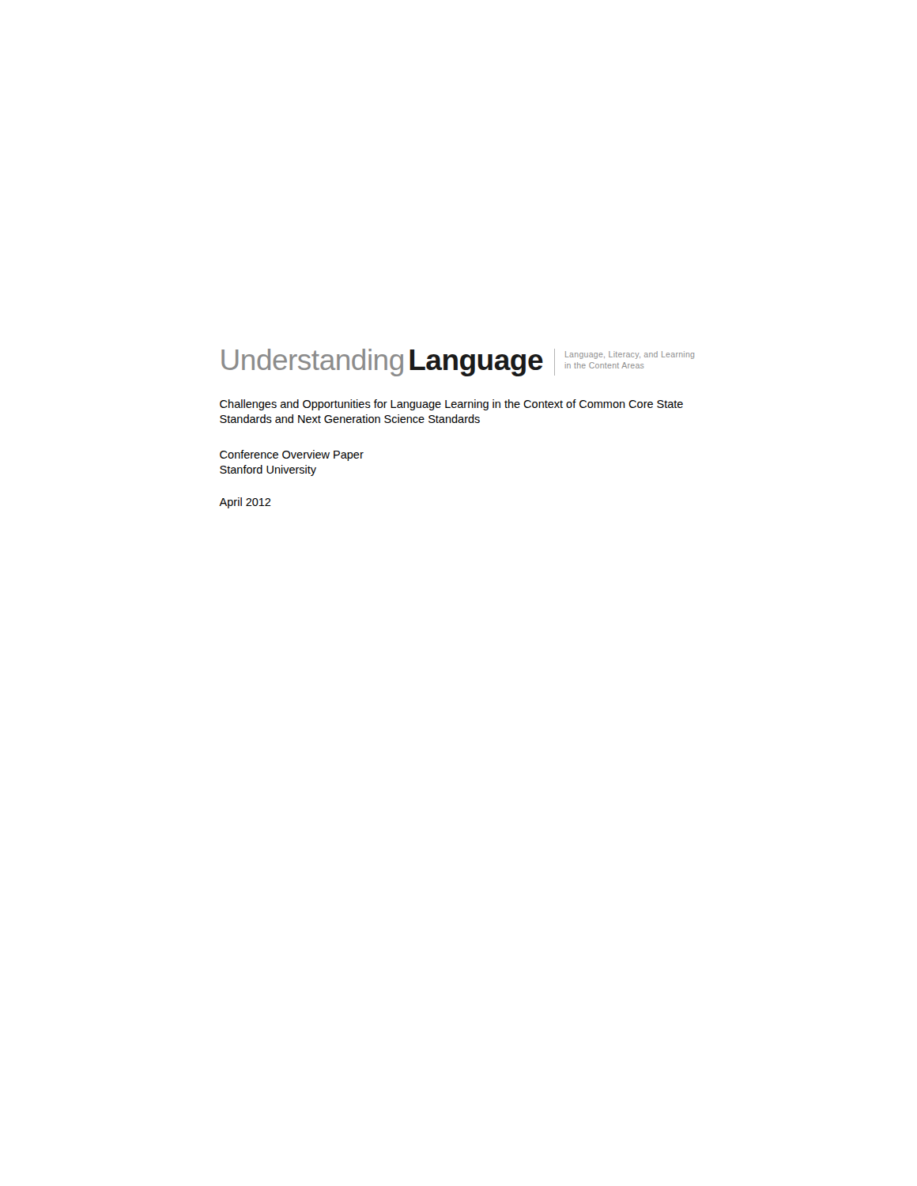Understanding Language Language, Literacy, and Learning
in the Content Areas
Challenges and Opportunities for Language Learning in the Context of Common Core State Standards and Next Generation Science Standards
Conference Overview Paper
Stanford University
April 2012